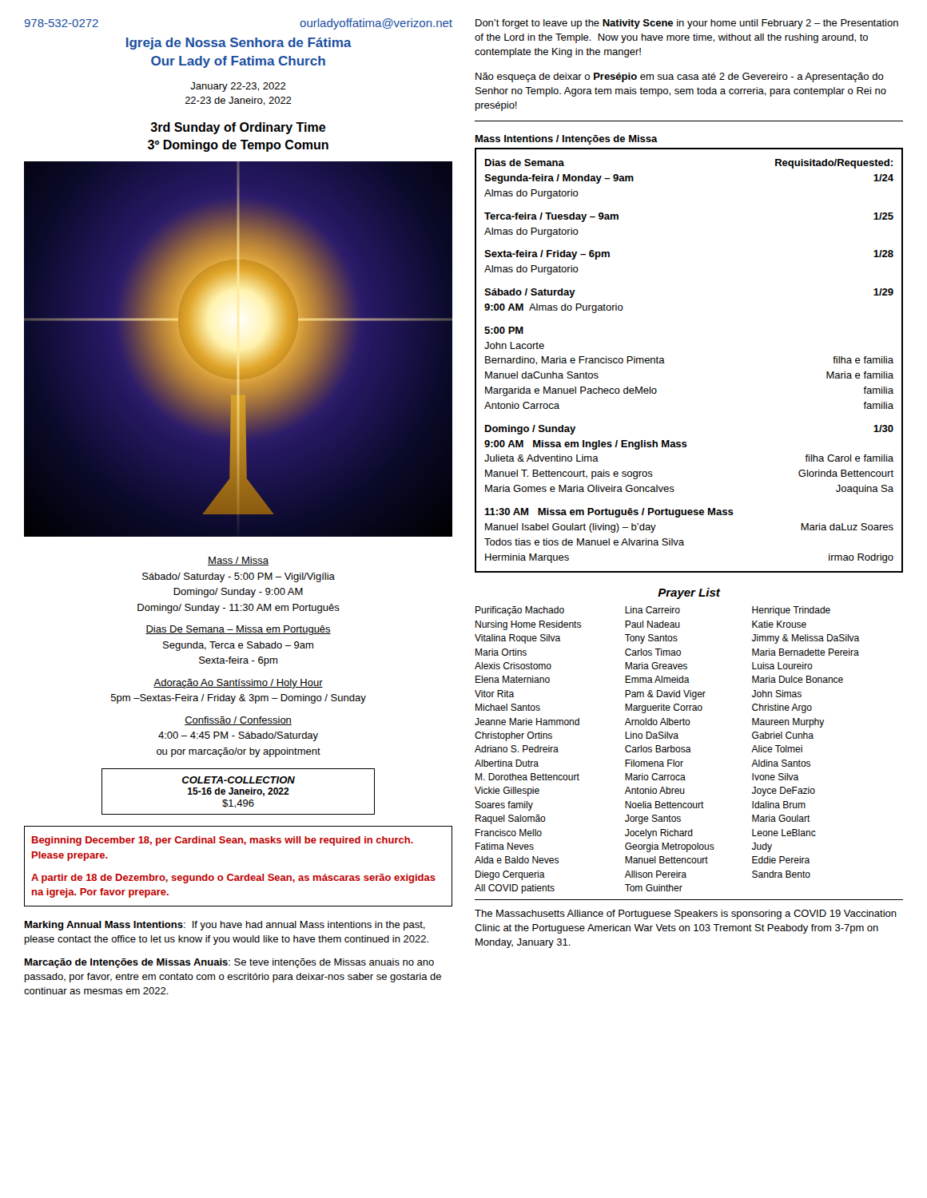978-532-0272 ourladyoffatima@verizon.net
Igreja de Nossa Senhora de Fátima
Our Lady of Fatima Church
January 22-23, 2022
22-23 de Janeiro, 2022
3rd Sunday of Ordinary Time
3º Domingo de Tempo Comun
Mass / Missa
Sábado/ Saturday - 5:00 PM – Vigil/Vigília
Domingo/ Sunday - 9:00 AM
Domingo/ Sunday - 11:30 AM em Português
Dias De Semana – Missa em Português
Segunda, Terca e Sabado – 9am
Sexta-feira - 6pm
Adoração Ao Santíssimo / Holy Hour
5pm –Sextas-Feira / Friday & 3pm – Domingo / Sunday
Confissão / Confession
4:00 – 4:45 PM - Sábado/Saturday
ou por marcação/or by appointment
COLETA-COLLECTION
15-16 de Janeiro, 2022
$1,496
Beginning December 18, per Cardinal Sean, masks will be required in church. Please prepare.
A partir de 18 de Dezembro, segundo o Cardeal Sean, as máscaras serão exigidas na igreja. Por favor prepare.
Marking Annual Mass Intentions: If you have had annual Mass intentions in the past, please contact the office to let us know if you would like to have them continued in 2022.
Marcação de Intenções de Missas Anuais: Se teve intenções de Missas anuais no ano passado, por favor, entre em contato com o escritório para deixar-nos saber se gostaria de continuar as mesmas em 2022.
Don’t forget to leave up the Nativity Scene in your home until February 2 – the Presentation of the Lord in the Temple. Now you have more time, without all the rushing around, to contemplate the King in the manger!
Não esqueça de deixar o Presépio em sua casa até 2 de Gevereiro - a Apresentação do Senhor no Templo. Agora tem mais tempo, sem toda a correria, para contemplar o Rei no presépio!
Mass Intentions / Intenções de Missa
Dias de Semana Requisitado/Requested:
Segunda-feira / Monday – 9am 1/24
Almas do Purgatorio
Terca-feira / Tuesday – 9am 1/25
Almas do Purgatorio
Sexta-feira / Friday – 6pm 1/28
Almas do Purgatorio
Sábado / Saturday 1/29
9:00 AM Almas do Purgatorio
5:00 PM
John Lacorte
Bernardino, Maria e Francisco Pimenta filha e familia
Manuel daCunha Santos Maria e familia
Margarida e Manuel Pacheco deMelo familia
Antonio Carroca familia
Domingo / Sunday 1/30
9:00 AM Missa em Ingles / English Mass
Julieta & Adventino Lima filha Carol e familia
Manuel T. Bettencourt, pais e sogros Glorinda Bettencourt
Maria Gomes e Maria Oliveira Goncalves Joaquina Sa
11:30 AM Missa em Português / Portuguese Mass
Manuel Isabel Goulart (living) – b’day Maria daLuz Soares
Todos tias e tios de Manuel e Alvarina Silva
Herminia Marques irmao Rodrigo
Prayer List
| Purificação Machado | Lina Carreiro | Henrique Trindade |
| Nursing Home Residents | Paul Nadeau | Katie Krouse |
| Vitalina Roque Silva | Tony Santos | Jimmy & Melissa DaSilva |
| Maria Ortins | Carlos Timao | Maria Bernadette Pereira |
| Alexis Crisostomo | Maria Greaves | Luisa Loureiro |
| Elena Materniano | Emma Almeida | Maria Dulce Bonance |
| Vitor Rita | Pam & David Viger | John Simas |
| Michael Santos | Marguerite Corrao | Christine Argo |
| Jeanne Marie Hammond | Arnoldo Alberto | Maureen Murphy |
| Christopher Ortins | Lino DaSilva | Gabriel Cunha |
| Adriano S. Pedreira | Carlos Barbosa | Alice Tolmei |
| Albertina Dutra | Filomena Flor | Aldina Santos |
| M. Dorothea Bettencourt | Mario Carroca | Ivone Silva |
| Vickie Gillespie | Antonio Abreu | Joyce DeFazio |
| Soares family | Noelia Bettencourt | Idalina Brum |
| Raquel Salomão | Jorge Santos | Maria Goulart |
| Francisco Mello | Jocelyn Richard | Leone LeBlanc |
| Fatima Neves | Georgia Metropolous | Judy |
| Alda e Baldo Neves | Manuel Bettencourt | Eddie Pereira |
| Diego Cerqueria | Allison Pereira | Sandra Bento |
| All COVID patients | Tom Guinther | |
The Massachusetts Alliance of Portuguese Speakers is sponsoring a COVID 19 Vaccination Clinic at the Portuguese American War Vets on 103 Tremont St Peabody from 3-7pm on Monday, January 31.